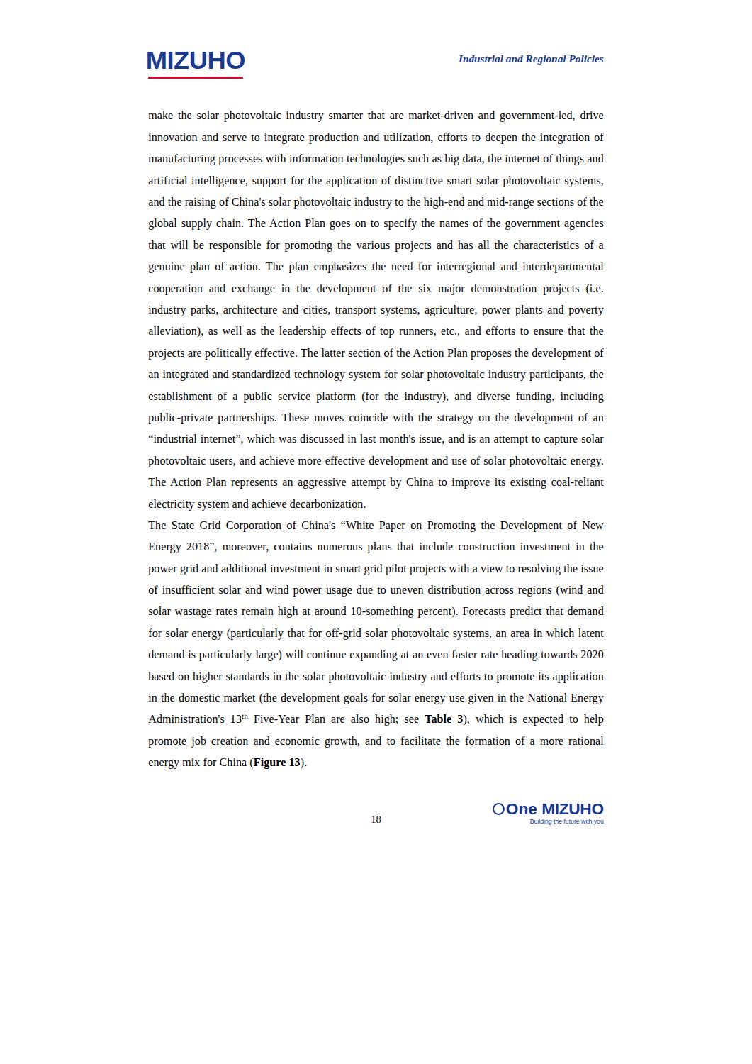MIZUHO
Industrial and Regional Policies
make the solar photovoltaic industry smarter that are market-driven and government-led, drive innovation and serve to integrate production and utilization, efforts to deepen the integration of manufacturing processes with information technologies such as big data, the internet of things and artificial intelligence, support for the application of distinctive smart solar photovoltaic systems, and the raising of China's solar photovoltaic industry to the high-end and mid-range sections of the global supply chain. The Action Plan goes on to specify the names of the government agencies that will be responsible for promoting the various projects and has all the characteristics of a genuine plan of action. The plan emphasizes the need for interregional and interdepartmental cooperation and exchange in the development of the six major demonstration projects (i.e. industry parks, architecture and cities, transport systems, agriculture, power plants and poverty alleviation), as well as the leadership effects of top runners, etc., and efforts to ensure that the projects are politically effective. The latter section of the Action Plan proposes the development of an integrated and standardized technology system for solar photovoltaic industry participants, the establishment of a public service platform (for the industry), and diverse funding, including public-private partnerships. These moves coincide with the strategy on the development of an “industrial internet”, which was discussed in last month's issue, and is an attempt to capture solar photovoltaic users, and achieve more effective development and use of solar photovoltaic energy. The Action Plan represents an aggressive attempt by China to improve its existing coal-reliant electricity system and achieve decarbonization.
The State Grid Corporation of China's “White Paper on Promoting the Development of New Energy 2018”, moreover, contains numerous plans that include construction investment in the power grid and additional investment in smart grid pilot projects with a view to resolving the issue of insufficient solar and wind power usage due to uneven distribution across regions (wind and solar wastage rates remain high at around 10-something percent). Forecasts predict that demand for solar energy (particularly that for off-grid solar photovoltaic systems, an area in which latent demand is particularly large) will continue expanding at an even faster rate heading towards 2020 based on higher standards in the solar photovoltaic industry and efforts to promote its application in the domestic market (the development goals for solar energy use given in the National Energy Administration's 13th Five-Year Plan are also high; see Table 3), which is expected to help promote job creation and economic growth, and to facilitate the formation of a more rational energy mix for China (Figure 13).
18
One MIZUHO
Building the future with you